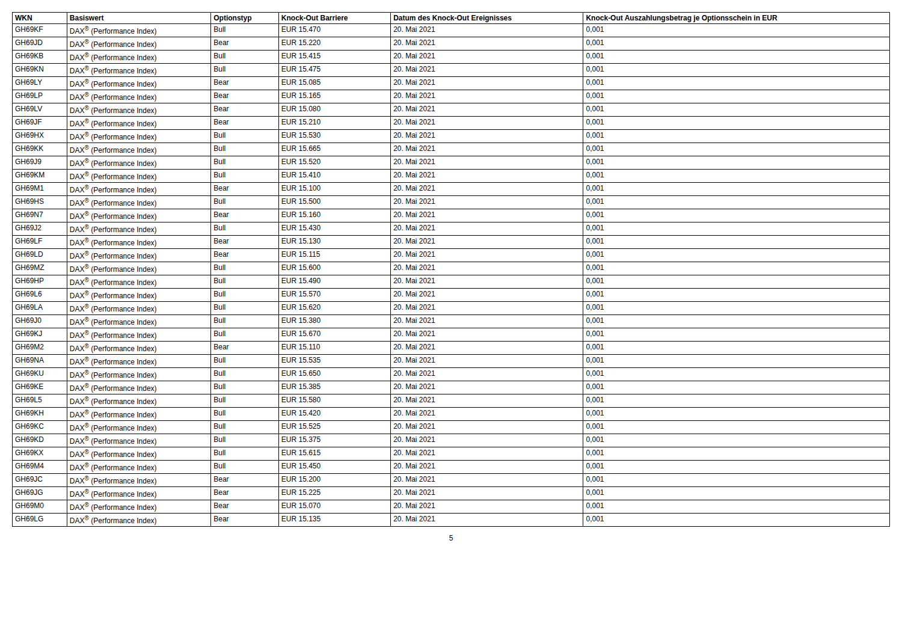| WKN | Basiswert | Optionstyp | Knock-Out Barriere | Datum des Knock-Out Ereignisses | Knock-Out Auszahlungsbetrag je Optionsschein in EUR |
| --- | --- | --- | --- | --- | --- |
| GH69KF | DAX ® (Performance Index) | Bull | EUR 15.470 | 20. Mai 2021 | 0,001 |
| GH69JD | DAX ® (Performance Index) | Bear | EUR 15.220 | 20. Mai 2021 | 0,001 |
| GH69KB | DAX ® (Performance Index) | Bull | EUR 15.415 | 20. Mai 2021 | 0,001 |
| GH69KN | DAX ® (Performance Index) | Bull | EUR 15.475 | 20. Mai 2021 | 0,001 |
| GH69LY | DAX ® (Performance Index) | Bear | EUR 15.085 | 20. Mai 2021 | 0,001 |
| GH69LP | DAX ® (Performance Index) | Bear | EUR 15.165 | 20. Mai 2021 | 0,001 |
| GH69LV | DAX ® (Performance Index) | Bear | EUR 15.080 | 20. Mai 2021 | 0,001 |
| GH69JF | DAX ® (Performance Index) | Bear | EUR 15.210 | 20. Mai 2021 | 0,001 |
| GH69HX | DAX ® (Performance Index) | Bull | EUR 15.530 | 20. Mai 2021 | 0,001 |
| GH69KK | DAX ® (Performance Index) | Bull | EUR 15.665 | 20. Mai 2021 | 0,001 |
| GH69J9 | DAX ® (Performance Index) | Bull | EUR 15.520 | 20. Mai 2021 | 0,001 |
| GH69KM | DAX ® (Performance Index) | Bull | EUR 15.410 | 20. Mai 2021 | 0,001 |
| GH69M1 | DAX ® (Performance Index) | Bear | EUR 15.100 | 20. Mai 2021 | 0,001 |
| GH69HS | DAX ® (Performance Index) | Bull | EUR 15.500 | 20. Mai 2021 | 0,001 |
| GH69N7 | DAX ® (Performance Index) | Bear | EUR 15.160 | 20. Mai 2021 | 0,001 |
| GH69J2 | DAX ® (Performance Index) | Bull | EUR 15.430 | 20. Mai 2021 | 0,001 |
| GH69LF | DAX ® (Performance Index) | Bear | EUR 15.130 | 20. Mai 2021 | 0,001 |
| GH69LD | DAX ® (Performance Index) | Bear | EUR 15.115 | 20. Mai 2021 | 0,001 |
| GH69MZ | DAX ® (Performance Index) | Bull | EUR 15.600 | 20. Mai 2021 | 0,001 |
| GH69HP | DAX ® (Performance Index) | Bull | EUR 15.490 | 20. Mai 2021 | 0,001 |
| GH69L6 | DAX ® (Performance Index) | Bull | EUR 15.570 | 20. Mai 2021 | 0,001 |
| GH69LA | DAX ® (Performance Index) | Bull | EUR 15.620 | 20. Mai 2021 | 0,001 |
| GH69J0 | DAX ® (Performance Index) | Bull | EUR 15.380 | 20. Mai 2021 | 0,001 |
| GH69KJ | DAX ® (Performance Index) | Bull | EUR 15.670 | 20. Mai 2021 | 0,001 |
| GH69M2 | DAX ® (Performance Index) | Bear | EUR 15.110 | 20. Mai 2021 | 0,001 |
| GH69NA | DAX ® (Performance Index) | Bull | EUR 15.535 | 20. Mai 2021 | 0,001 |
| GH69KU | DAX ® (Performance Index) | Bull | EUR 15.650 | 20. Mai 2021 | 0,001 |
| GH69KE | DAX ® (Performance Index) | Bull | EUR 15.385 | 20. Mai 2021 | 0,001 |
| GH69L5 | DAX ® (Performance Index) | Bull | EUR 15.580 | 20. Mai 2021 | 0,001 |
| GH69KH | DAX ® (Performance Index) | Bull | EUR 15.420 | 20. Mai 2021 | 0,001 |
| GH69KC | DAX ® (Performance Index) | Bull | EUR 15.525 | 20. Mai 2021 | 0,001 |
| GH69KD | DAX ® (Performance Index) | Bull | EUR 15.375 | 20. Mai 2021 | 0,001 |
| GH69KX | DAX ® (Performance Index) | Bull | EUR 15.615 | 20. Mai 2021 | 0,001 |
| GH69M4 | DAX ® (Performance Index) | Bull | EUR 15.450 | 20. Mai 2021 | 0,001 |
| GH69JC | DAX ® (Performance Index) | Bear | EUR 15.200 | 20. Mai 2021 | 0,001 |
| GH69JG | DAX ® (Performance Index) | Bear | EUR 15.225 | 20. Mai 2021 | 0,001 |
| GH69M0 | DAX ® (Performance Index) | Bear | EUR 15.070 | 20. Mai 2021 | 0,001 |
| GH69LG | DAX ® (Performance Index) | Bear | EUR 15.135 | 20. Mai 2021 | 0,001 |
5